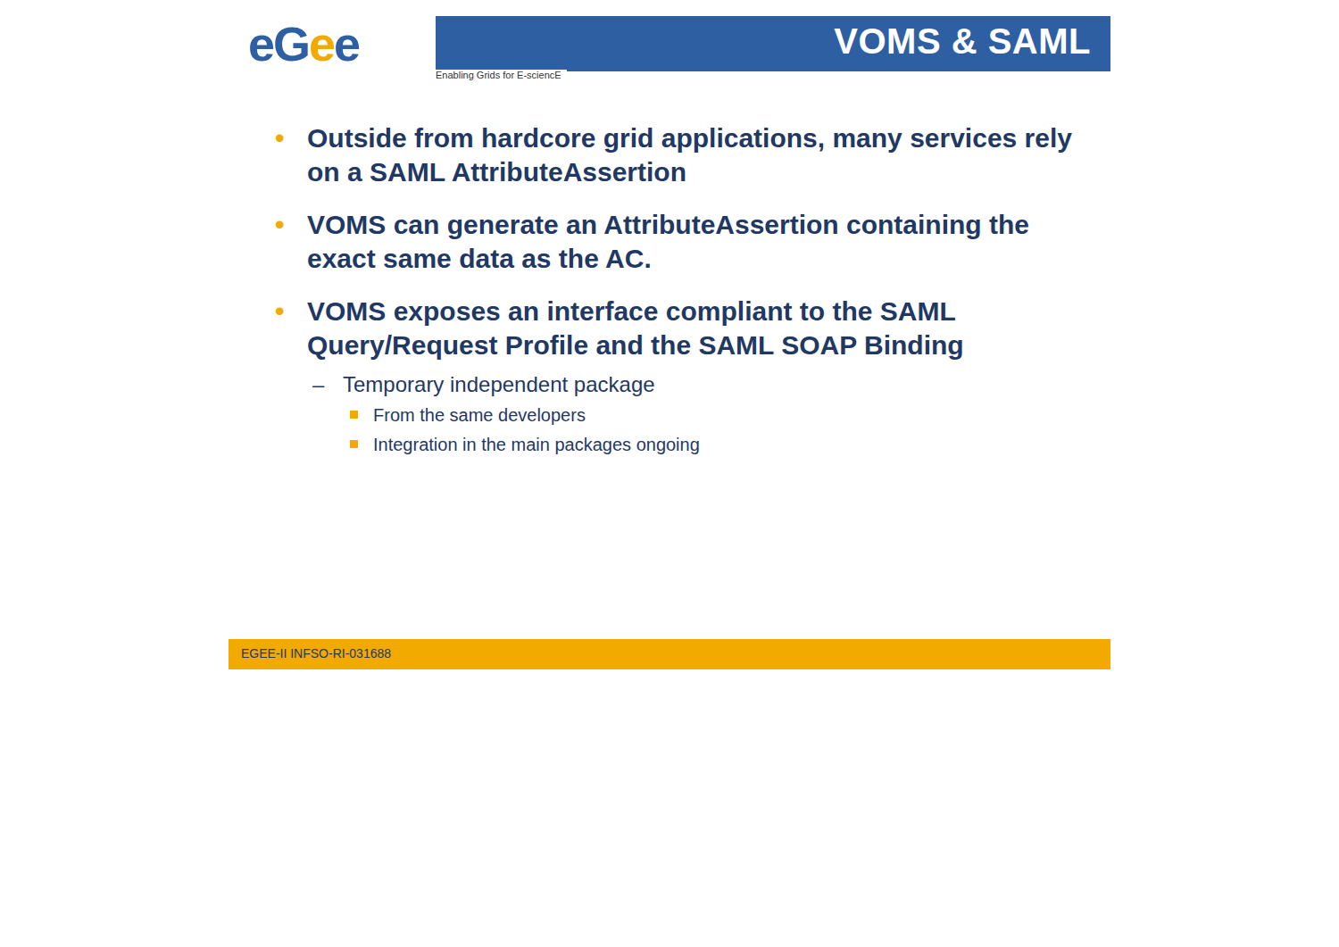VOMS & SAML
eGee
Enabling Grids for E-sciencE
Outside from hardcore grid applications, many services rely on a SAML AttributeAssertion
VOMS can generate an AttributeAssertion containing the exact same data as the AC.
VOMS exposes an interface compliant to the SAML Query/Request Profile and the SAML SOAP Binding
Temporary independent package
From the same developers
Integration in the main packages ongoing
EGEE-II INFSO-RI-031688